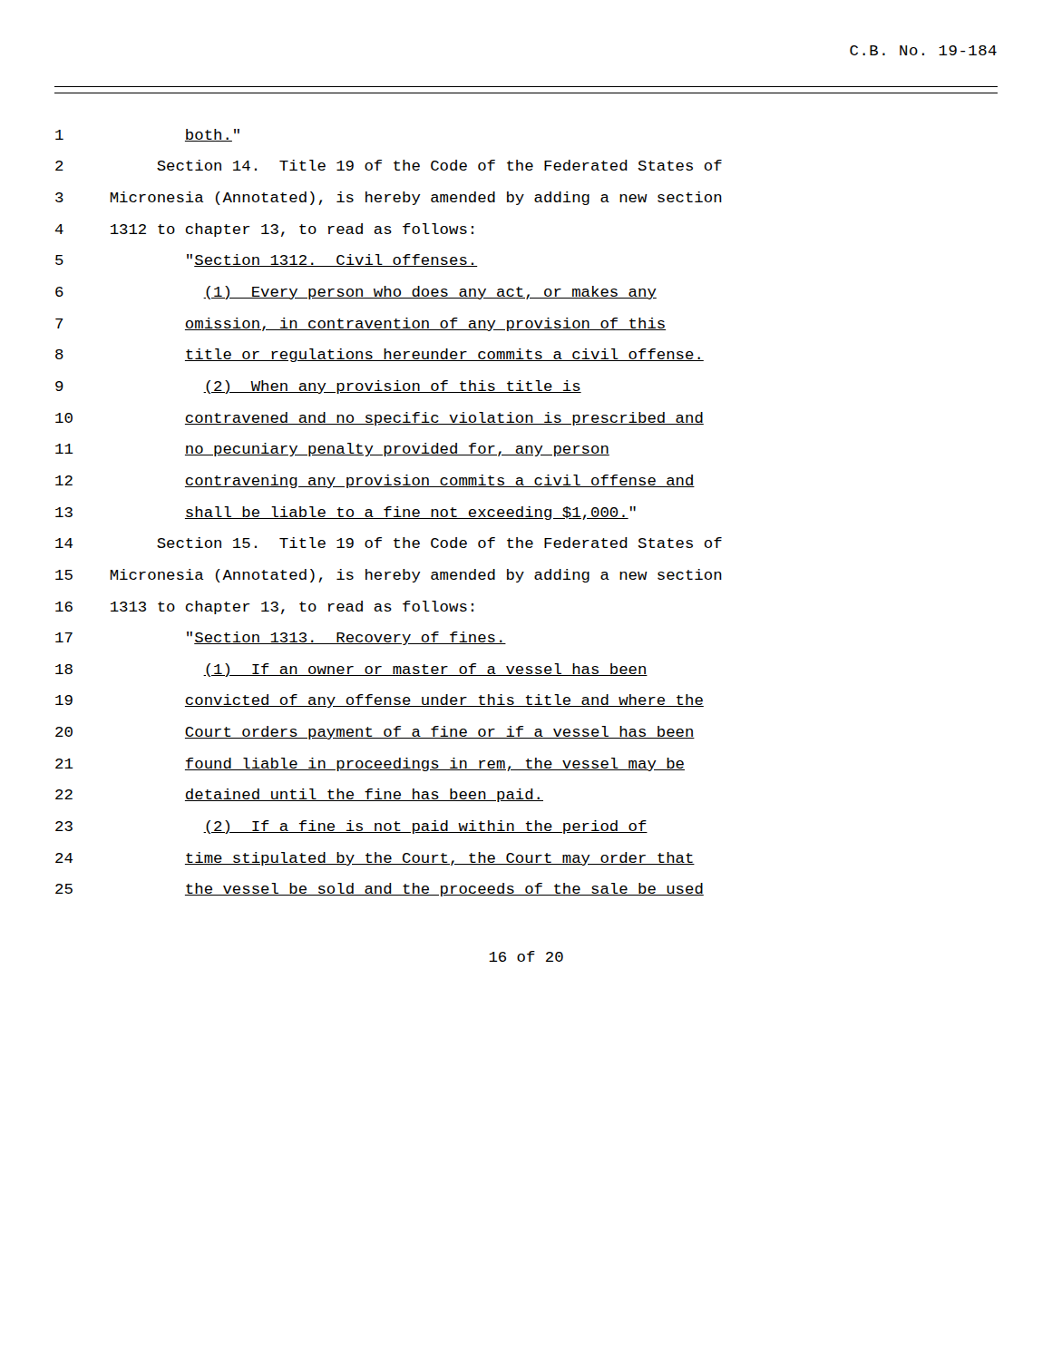C.B. No. 19-184
| 1 | both. " |
| 2 | Section 14. Title 19 of the Code of the Federated States of |
| 3 | Micronesia (Annotated), is hereby amended by adding a new section |
| 4 | 1312 to chapter 13, to read as follows: |
| 5 | " Section 1312. Civil offenses. |
| 6 | (1) Every person who does any act, or makes any |
| 7 | omission, in contravention of any provision of this |
| 8 | title or regulations hereunder commits a civil offense. |
| 9 | (2) When any provision of this title is |
| 10 | contravened and no specific violation is prescribed and |
| 11 | no pecuniary penalty provided for, any person |
| 12 | contravening any provision commits a civil offense and |
| 13 | shall be liable to a fine not exceeding $1,000. " |
| 14 | Section 15. Title 19 of the Code of the Federated States of |
| 15 | Micronesia (Annotated), is hereby amended by adding a new section |
| 16 | 1313 to chapter 13, to read as follows: |
| 17 | " Section 1313. Recovery of fines. |
| 18 | (1) If an owner or master of a vessel has been |
| 19 | convicted of any offense under this title and where the |
| 20 | Court orders payment of a fine or if a vessel has been |
| 21 | found liable in proceedings in rem, the vessel may be |
| 22 | detained until the fine has been paid. |
| 23 | (2) If a fine is not paid within the period of |
| 24 | time stipulated by the Court, the Court may order that |
| 25 | the vessel be sold and the proceeds of the sale be used |
16 of 20